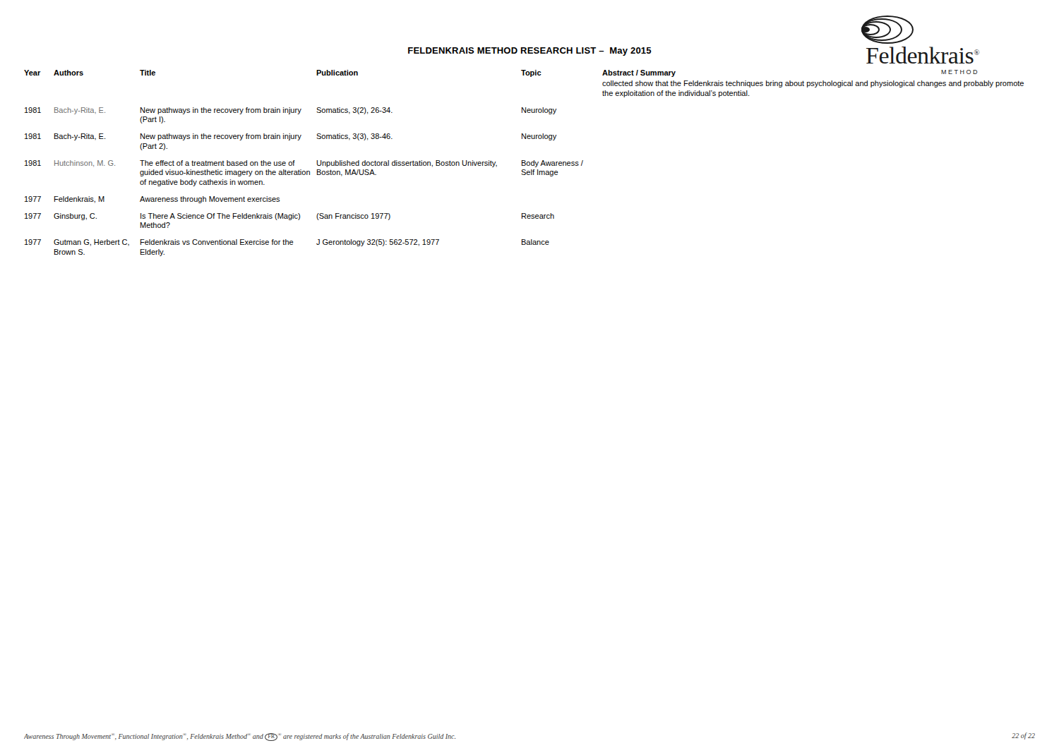Feldenkrais®
METHOD
FELDENKRAIS METHOD RESEARCH LIST – May 2015
| Year | Authors | Title | Publication | Topic | Abstract / Summary |
| --- | --- | --- | --- | --- | --- |
| | | | | | collected show that the Feldenkrais techniques bring about psychological and physiological changes and probably promote the exploitation of the individual’s potential. |
| 1981 | Bach-y-Rita, E. | New pathways in the recovery from brain injury (Part I). | Somatics, 3(2), 26-34. | Neurology | |
| 1981 | Bach-y-Rita, E. | New pathways in the recovery from brain injury (Part 2). | Somatics, 3(3), 38-46. | Neurology | |
| 1981 | Hutchinson, M. G. | The effect of a treatment based on the use of guided visuo-kinesthetic imagery on the alteration of negative body cathexis in women. | Unpublished doctoral dissertation, Boston University, Boston, MA/USA. | Body Awareness / Self Image | |
| 1977 | Feldenkrais, M | Awareness through Movement exercises | | | |
| 1977 | Ginsburg, C. | Is There A Science Of The Feldenkrais (Magic) Method? | (San Francisco 1977) | Research | |
| 1977 | Gutman G, Herbert C, Brown S. | Feldenkrais vs Conventional Exercise for the Elderly. | J Gerontology 32(5): 562-572, 1977 | Balance | |
22 of 22 Awareness Through Movement®, Functional Integration®, Feldenkrais Method® and FR® are registered marks of the Australian Feldenkrais Guild Inc.